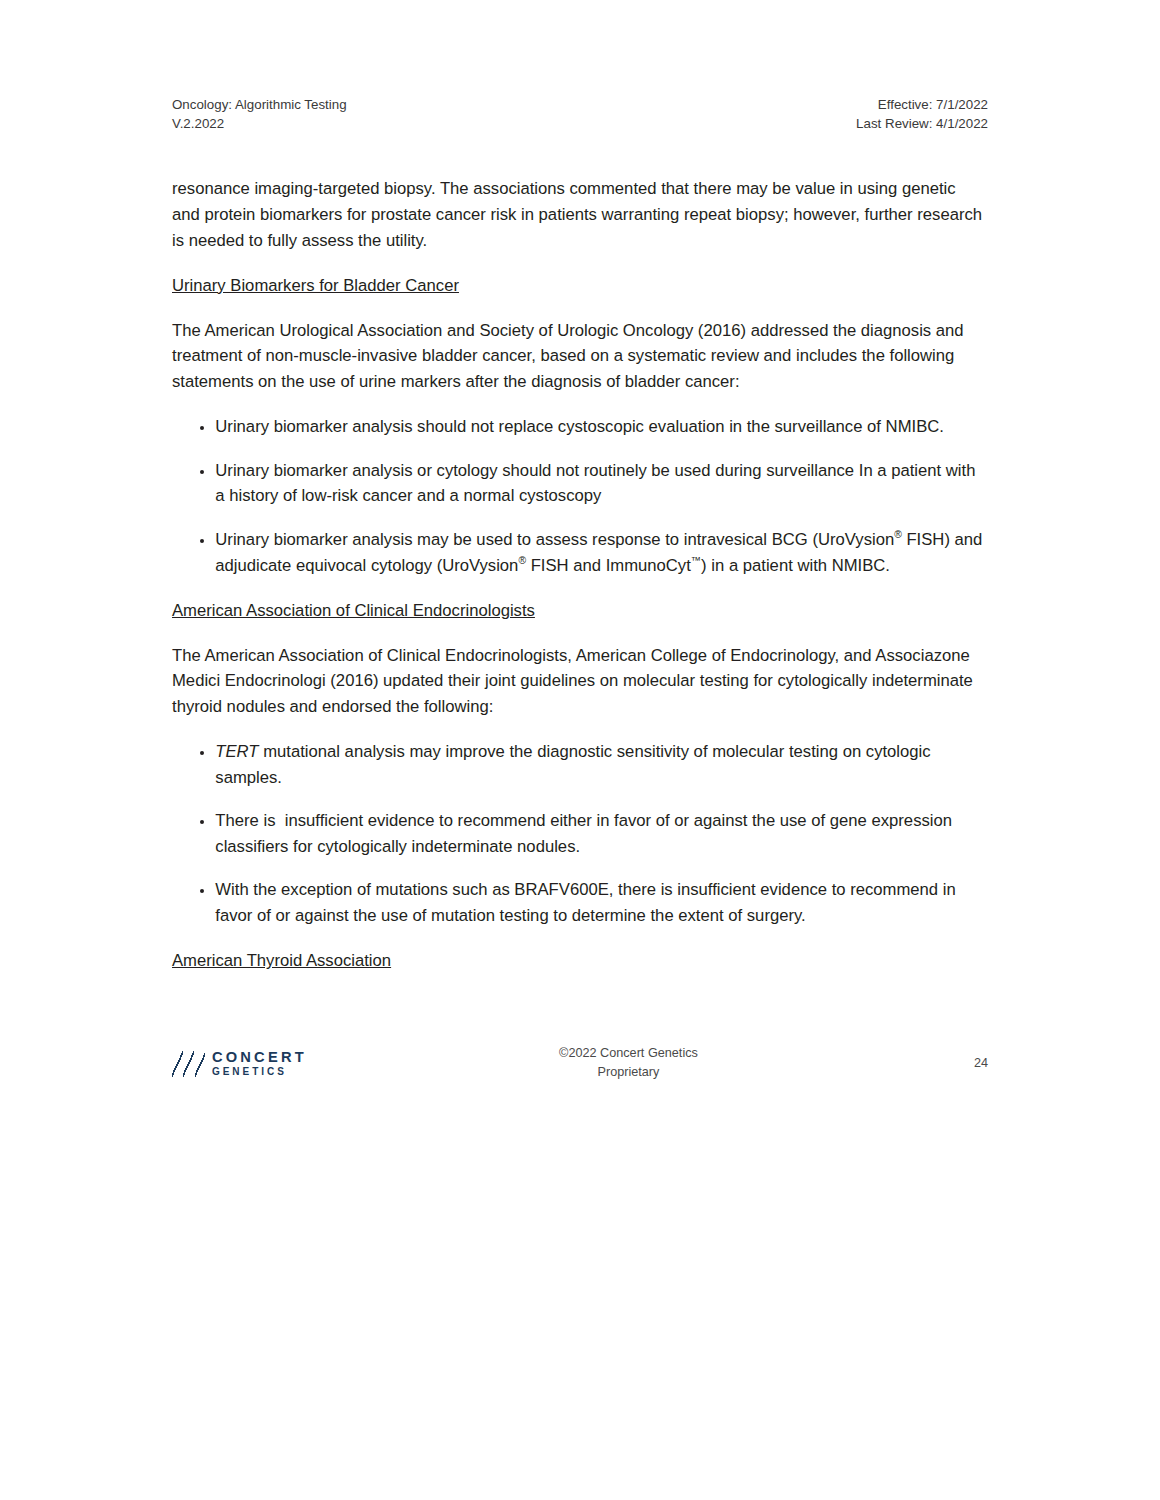Oncology: Algorithmic Testing
V.2.2022
Effective: 7/1/2022
Last Review: 4/1/2022
resonance imaging-targeted biopsy. The associations commented that there may be value in using genetic and protein biomarkers for prostate cancer risk in patients warranting repeat biopsy; however, further research is needed to fully assess the utility.
Urinary Biomarkers for Bladder Cancer
The American Urological Association and Society of Urologic Oncology (2016) addressed the diagnosis and treatment of non-muscle-invasive bladder cancer, based on a systematic review and includes the following statements on the use of urine markers after the diagnosis of bladder cancer:
Urinary biomarker analysis should not replace cystoscopic evaluation in the surveillance of NMIBC.
Urinary biomarker analysis or cytology should not routinely be used during surveillance In a patient with a history of low-risk cancer and a normal cystoscopy
Urinary biomarker analysis may be used to assess response to intravesical BCG (UroVysion® FISH) and adjudicate equivocal cytology (UroVysion® FISH and ImmunoCyt™) in a patient with NMIBC.
American Association of Clinical Endocrinologists
The American Association of Clinical Endocrinologists, American College of Endocrinology, and Associazone Medici Endocrinologi (2016) updated their joint guidelines on molecular testing for cytologically indeterminate thyroid nodules and endorsed the following:
TERT mutational analysis may improve the diagnostic sensitivity of molecular testing on cytologic samples.
There is insufficient evidence to recommend either in favor of or against the use of gene expression classifiers for cytologically indeterminate nodules.
With the exception of mutations such as BRAFV600E, there is insufficient evidence to recommend in favor of or against the use of mutation testing to determine the extent of surgery.
American Thyroid Association
CONCERTGENETICS
©2022 Concert Genetics
Proprietary
24